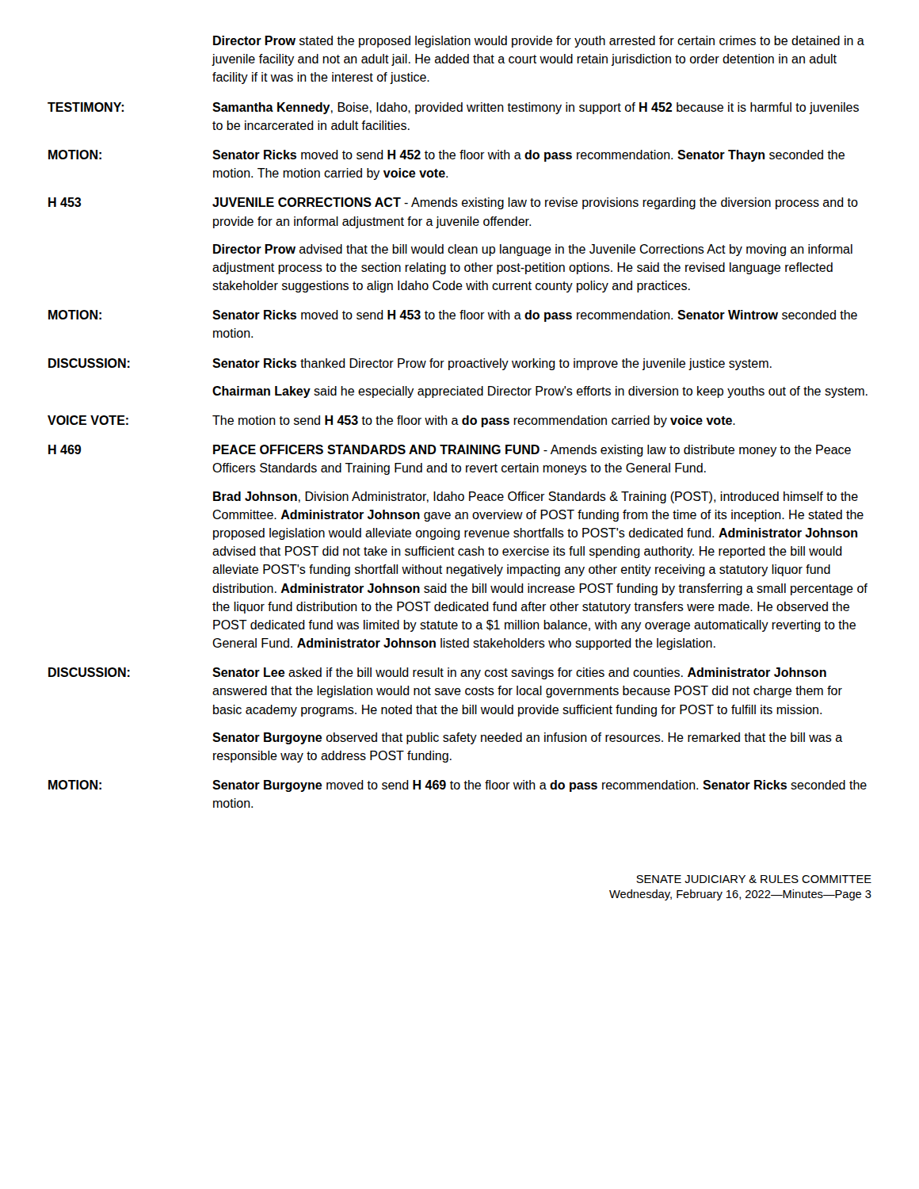| | Director Prow stated the proposed legislation would provide for youth arrested for certain crimes to be detained in a juvenile facility and not an adult jail. He added that a court would retain jurisdiction to order detention in an adult facility if it was in the interest of justice. |
| TESTIMONY: | Samantha Kennedy , Boise, Idaho, provided written testimony in support of H 452 because it is harmful to juveniles to be incarcerated in adult facilities. |
| MOTION: | Senator Ricks moved to send H 452 to the floor with a do pass recommendation. Senator Thayn seconded the motion. The motion carried by voice vote . |
| H 453 | JUVENILE CORRECTIONS ACT - Amends existing law to revise provisions regarding the diversion process and to provide for an informal adjustment for a juvenile offender. Director Prow advised that the bill would clean up language in the Juvenile Corrections Act by moving an informal adjustment process to the section relating to other post-petition options. He said the revised language reflected stakeholder suggestions to align Idaho Code with current county policy and practices. |
| MOTION: | Senator Ricks moved to send H 453 to the floor with a do pass recommendation. Senator Wintrow seconded the motion. |
| DISCUSSION: | Senator Ricks thanked Director Prow for proactively working to improve the juvenile justice system. Chairman Lakey said he especially appreciated Director Prow's efforts in diversion to keep youths out of the system. |
| VOICE VOTE: | The motion to send H 453 to the floor with a do pass recommendation carried by voice vote . |
| H 469 | PEACE OFFICERS STANDARDS AND TRAINING FUND - Amends existing law to distribute money to the Peace Officers Standards and Training Fund and to revert certain moneys to the General Fund. Brad Johnson , Division Administrator, Idaho Peace Officer Standards & Training (POST), introduced himself to the Committee. Administrator Johnson gave an overview of POST funding from the time of its inception. He stated the proposed legislation would alleviate ongoing revenue shortfalls to POST's dedicated fund. Administrator Johnson advised that POST did not take in sufficient cash to exercise its full spending authority. He reported the bill would alleviate POST's funding shortfall without negatively impacting any other entity receiving a statutory liquor fund distribution. Administrator Johnson said the bill would increase POST funding by transferring a small percentage of the liquor fund distribution to the POST dedicated fund after other statutory transfers were made. He observed the POST dedicated fund was limited by statute to a $1 million balance, with any overage automatically reverting to the General Fund. Administrator Johnson listed stakeholders who supported the legislation. |
| DISCUSSION: | Senator Lee asked if the bill would result in any cost savings for cities and counties. Administrator Johnson answered that the legislation would not save costs for local governments because POST did not charge them for basic academy programs. He noted that the bill would provide sufficient funding for POST to fulfill its mission. Senator Burgoyne observed that public safety needed an infusion of resources. He remarked that the bill was a responsible way to address POST funding. |
| MOTION: | Senator Burgoyne moved to send H 469 to the floor with a do pass recommendation. Senator Ricks seconded the motion. |
SENATE JUDICIARY & RULES COMMITTEE
Wednesday, February 16, 2022—Minutes—Page 3